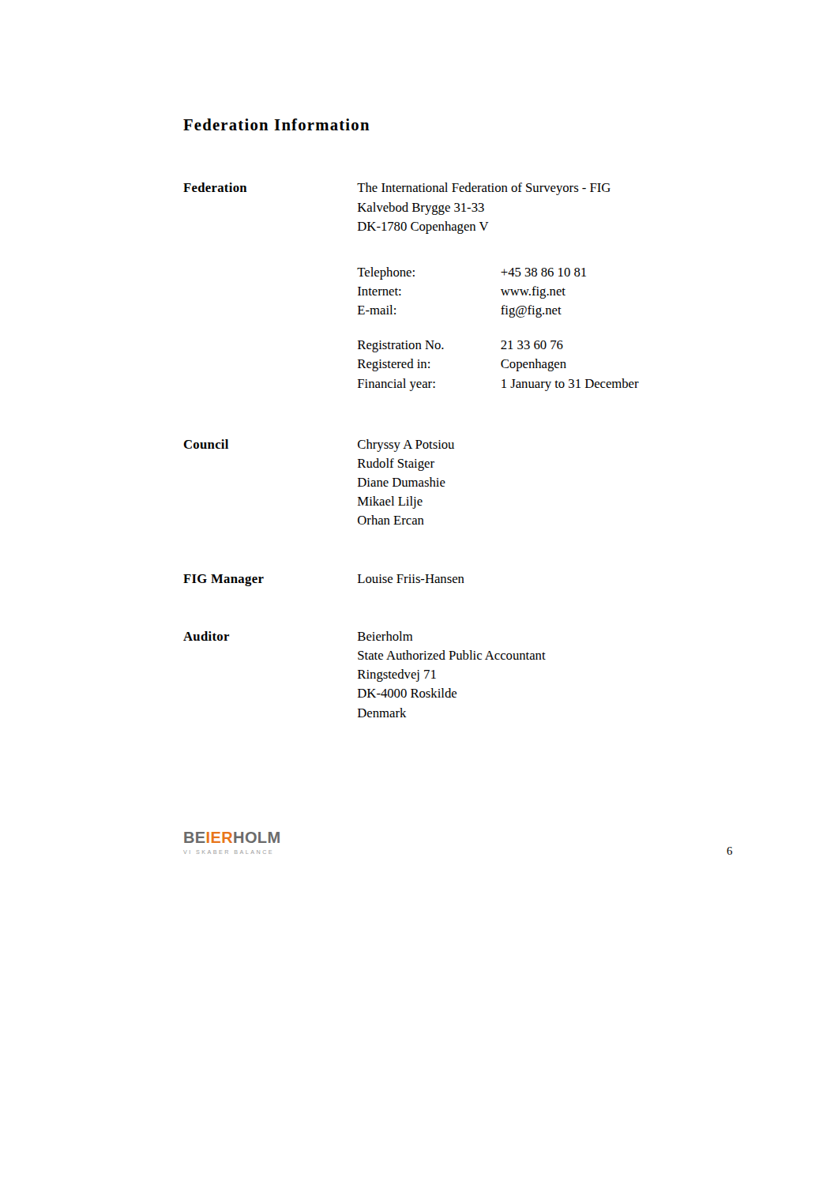Federation Information
| Federation | The International Federation of Surveyors - FIG Kalvebod Brygge 31-33 DK-1780 Copenhagen V |
| | / Telephone: / +45 38 86 10 81 / / Internet: / www.fig.net / / E-mail: / fig@fig.net / / Registration No. / 21 33 60 76 / / Registered in: / Copenhagen / / Financial year: / 1 January to 31 December / |
| Council | Chryssy A Potsiou Rudolf Staiger Diane Dumashie Mikael Lilje Orhan Ercan |
| FIG Manager | Louise Friis-Hansen |
| Auditor | Beierholm State Authorized Public Accountant Ringstedvej 71 DK-4000 Roskilde Denmark |
BEIERHOLM VI SKABER BALANCE
6